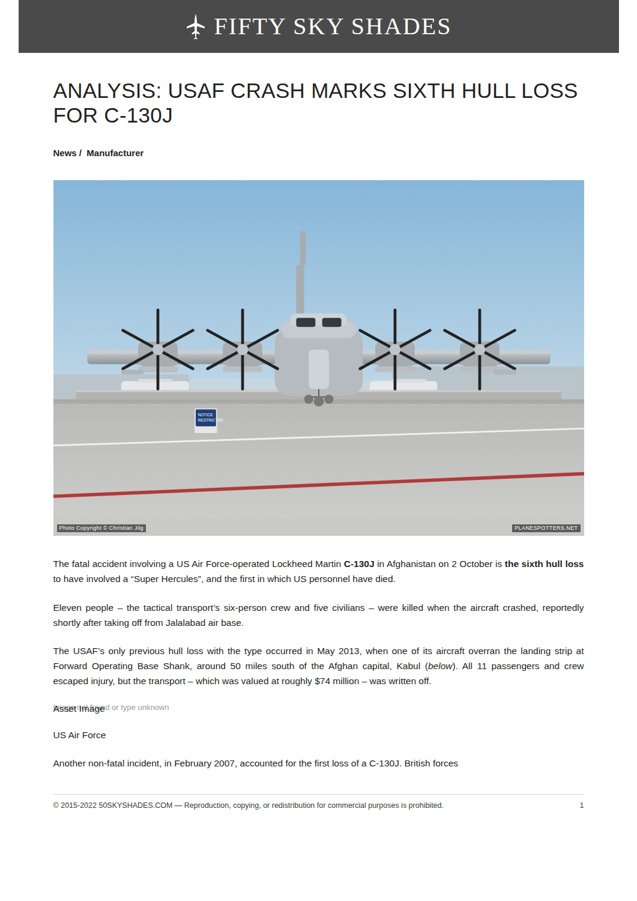FIFTY SKY SHADES
ANALYSIS: USAF CRASH MARKS SIXTH HULL LOSS FOR C-130J
News / Manufacturer
Photo Copyright © Christian Jilg PLANESPOTTERS.NET
The fatal accident involving a US Air Force-operated Lockheed Martin C-130J in Afghanistan on 2 October is the sixth hull loss to have involved a “Super Hercules”, and the first in which US personnel have died.
Eleven people – the tactical transport’s six-person crew and five civilians – were killed when the aircraft crashed, reportedly shortly after taking off from Jalalabad air base.
The USAF’s only previous hull loss with the type occurred in May 2013, when one of its aircraft overran the landing strip at Forward Operating Base Shank, around 50 miles south of the Afghan capital, Kabul (below). All 11 passengers and crew escaped injury, but the transport – which was valued at roughly $74 million – was written off.
Image not found or type unknown Asset Image
US Air Force
Another non-fatal incident, in February 2007, accounted for the first loss of a C-130J. British forces
© 2015-2022 50SKYSHADES.COM — Reproduction, copying, or redistribution for commercial purposes is prohibited.
1